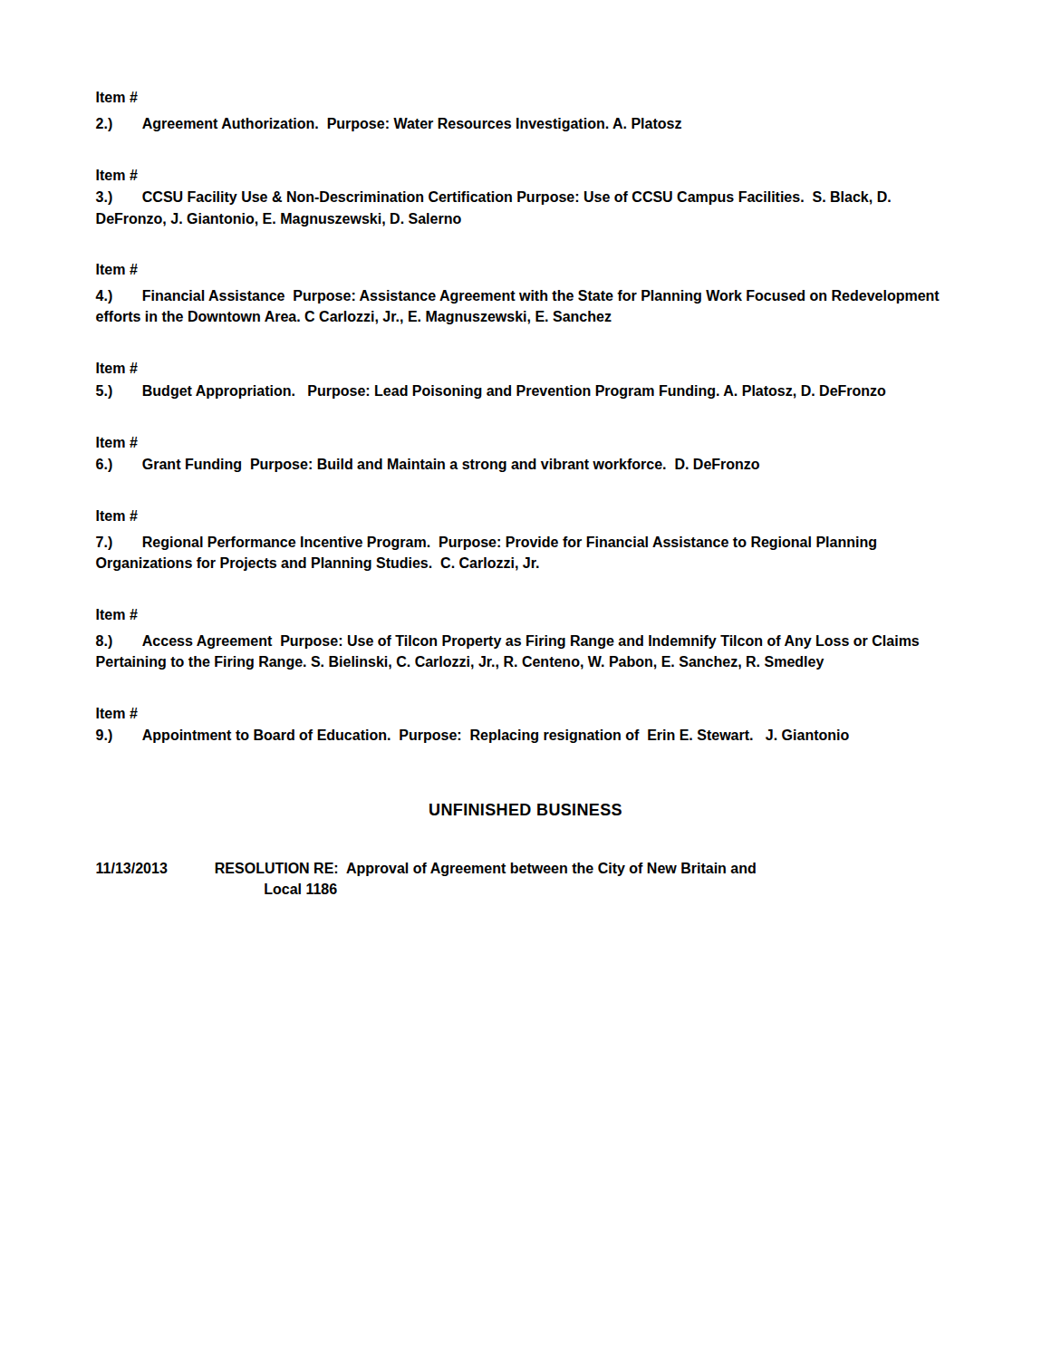Item #
2.) Agreement Authorization. Purpose: Water Resources Investigation. A. Platosz
Item #
3.) CCSU Facility Use & Non-Descrimination Certification Purpose: Use of CCSU Campus Facilities. S. Black, D. DeFronzo, J. Giantonio, E. Magnuszewski, D. Salerno
Item #
4.) Financial Assistance Purpose: Assistance Agreement with the State for Planning Work Focused on Redevelopment efforts in the Downtown Area. C Carlozzi, Jr., E. Magnuszewski, E. Sanchez
Item #
5.) Budget Appropriation. Purpose: Lead Poisoning and Prevention Program Funding. A. Platosz, D. DeFronzo
Item #
6.) Grant Funding Purpose: Build and Maintain a strong and vibrant workforce. D. DeFronzo
Item #
7.) Regional Performance Incentive Program. Purpose: Provide for Financial Assistance to Regional Planning Organizations for Projects and Planning Studies. C. Carlozzi, Jr.
Item #
8.) Access Agreement Purpose: Use of Tilcon Property as Firing Range and Indemnify Tilcon of Any Loss or Claims Pertaining to the Firing Range. S. Bielinski, C. Carlozzi, Jr., R. Centeno, W. Pabon, E. Sanchez, R. Smedley
Item #
9.) Appointment to Board of Education. Purpose: Replacing resignation of Erin E. Stewart. J. Giantonio
UNFINISHED BUSINESS
11/13/2013 RESOLUTION RE: Approval of Agreement between the City of New Britain and Local 1186